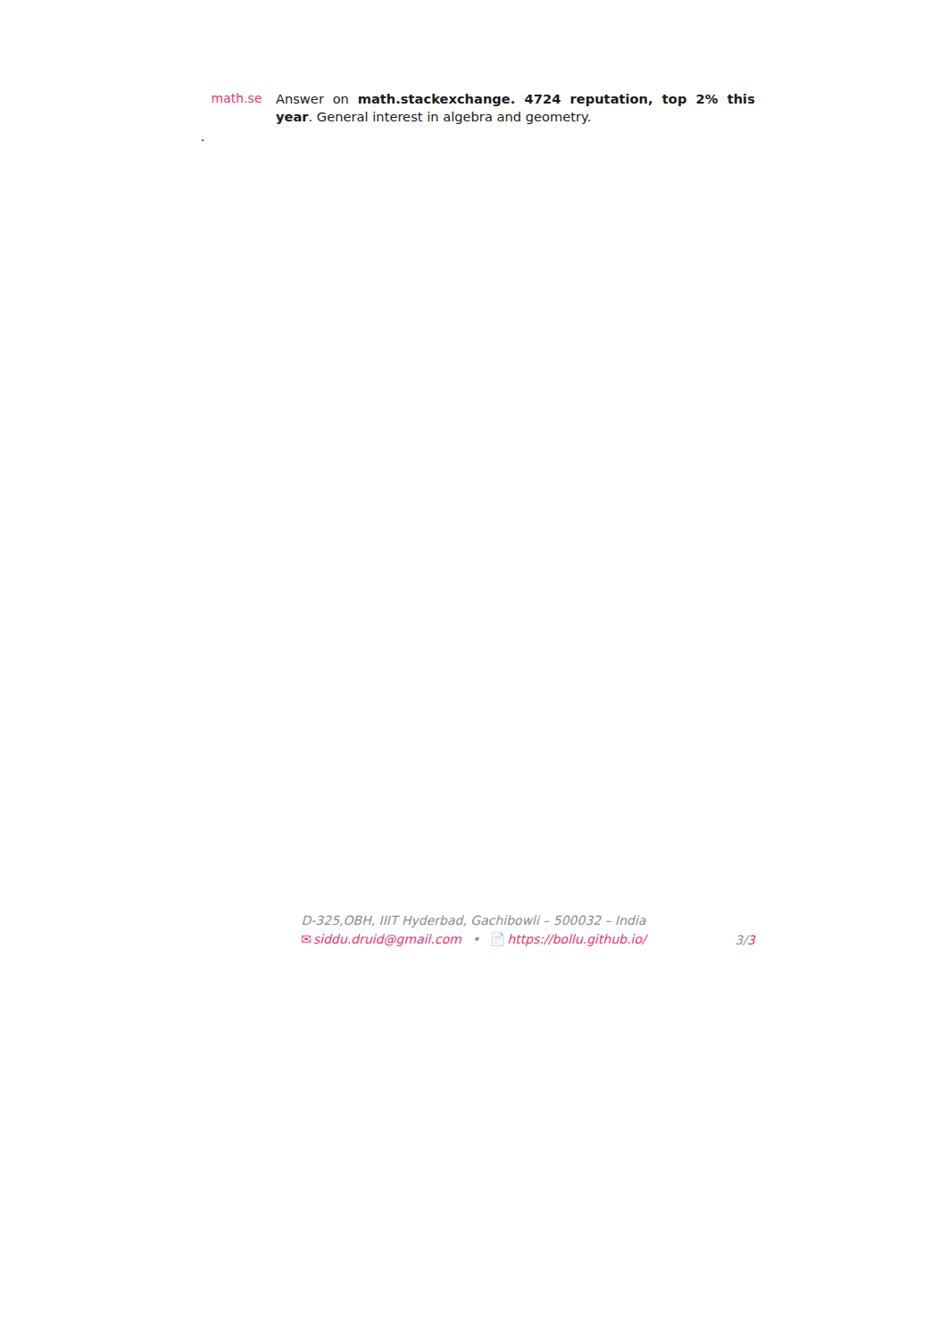math.se
Answer on math.stackexchange. 4724 reputation, top 2% this year. General interest in algebra and geometry.
.
D-325,OBH, IIIT Hyderbad, Gachibowli – 500032 – India
✉siddu.druid@gmail.com • 📄https://bollu.github.io/
3/3